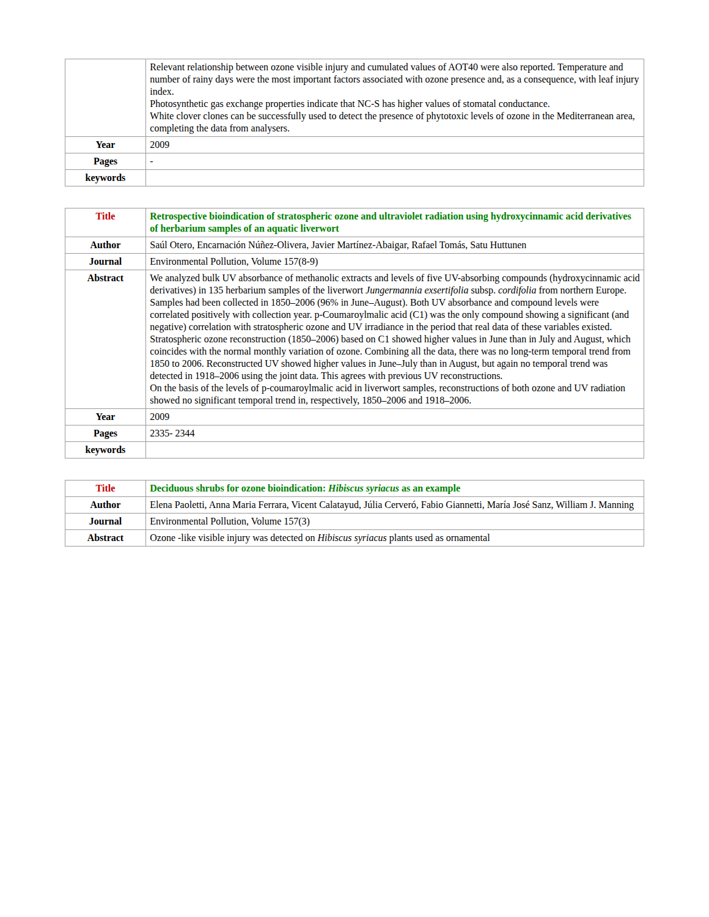| | Relevant relationship between ozone visible injury and cumulated values of AOT40 were also reported. Temperature and number of rainy days were the most important factors associated with ozone presence and, as a consequence, with leaf injury index. Photosynthetic gas exchange properties indicate that NC-S has higher values of stomatal conductance. White clover clones can be successfully used to detect the presence of phytotoxic levels of ozone in the Mediterranean area, completing the data from analysers. |
| Year | 2009 |
| Pages | - |
| keywords | |
| Title | Retrospective bioindication of stratospheric ozone and ultraviolet radiation using hydroxycinnamic acid derivatives of herbarium samples of an aquatic liverwort |
| Author | Saúl Otero, Encarnación Núñez-Olivera, Javier Martínez-Abaigar, Rafael Tomás, Satu Huttunen |
| Journal | Environmental Pollution, Volume 157(8-9) |
| Abstract | We analyzed bulk UV absorbance of methanolic extracts and levels of five UV-absorbing compounds (hydroxycinnamic acid derivatives) in 135 herbarium samples of the liverwort Jungermannia exsertifolia subsp. cordifolia from northern Europe. Samples had been collected in 1850–2006 (96% in June–August). Both UV absorbance and compound levels were correlated positively with collection year. p-Coumaroylmalic acid (C1) was the only compound showing a significant (and negative) correlation with stratospheric ozone and UV irradiance in the period that real data of these variables existed. Stratospheric ozone reconstruction (1850–2006) based on C1 showed higher values in June than in July and August, which coincides with the normal monthly variation of ozone. Combining all the data, there was no long-term temporal trend from 1850 to 2006. Reconstructed UV showed higher values in June–July than in August, but again no temporal trend was detected in 1918–2006 using the joint data. This agrees with previous UV reconstructions. On the basis of the levels of p-coumaroylmalic acid in liverwort samples, reconstructions of both ozone and UV radiation showed no significant temporal trend in, respectively, 1850–2006 and 1918–2006. |
| Year | 2009 |
| Pages | 2335- 2344 |
| keywords | |
| Title | Deciduous shrubs for ozone bioindication: Hibiscus syriacus as an example |
| Author | Elena Paoletti, Anna Maria Ferrara, Vicent Calatayud, Júlia Cerveró, Fabio Giannetti, María José Sanz, William J. Manning |
| Journal | Environmental Pollution, Volume 157(3) |
| Abstract | Ozone -like visible injury was detected on Hibiscus syriacus plants used as ornamental |